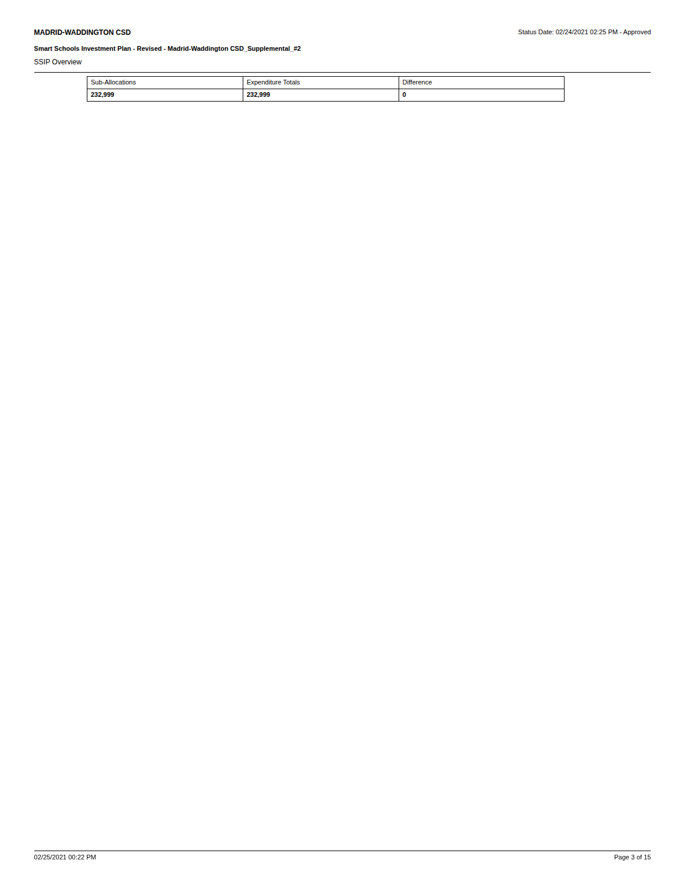MADRID-WADDINGTON CSD
Status Date: 02/24/2021 02:25 PM - Approved
Smart Schools Investment Plan - Revised - Madrid-Waddington CSD_Supplemental_#2
SSIP Overview
| | Sub-Allocations | Expenditure Totals | Difference |
| | 232,999 | 232,999 | 0 |
02/25/2021 00:22 PM
Page 3 of 15